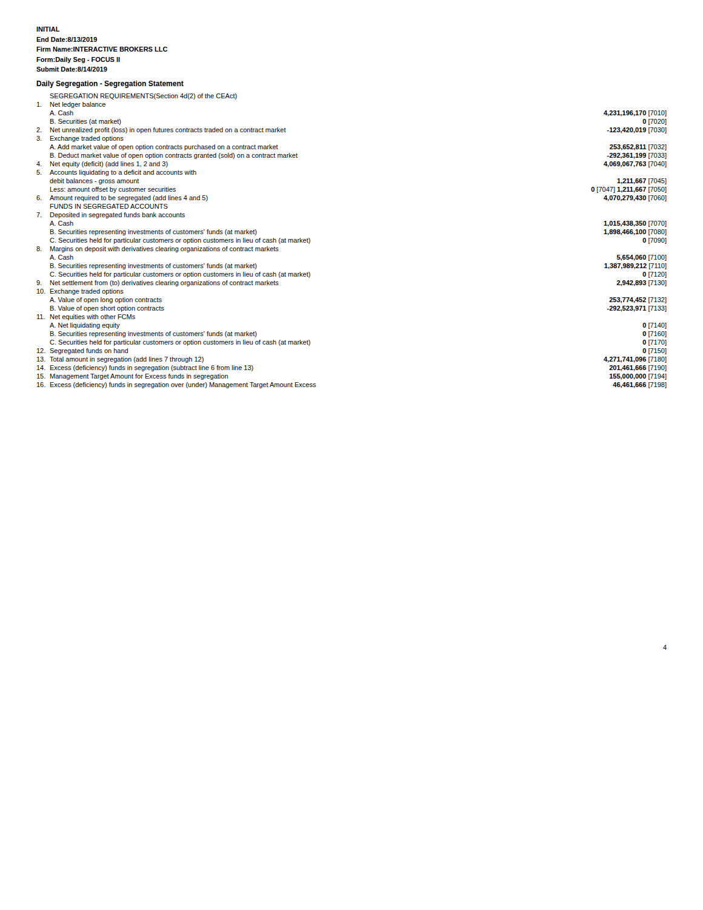INITIAL
End Date:8/13/2019
Firm Name:INTERACTIVE BROKERS LLC
Form:Daily Seg - FOCUS II
Submit Date:8/14/2019
Daily Segregation - Segregation Statement
| | SEGREGATION REQUIREMENTS(Section 4d(2) of the CEAct) | |
| 1. | Net ledger balance | |
| | A. Cash | 4,231,196,170 [7010] |
| | B. Securities (at market) | 0 [7020] |
| 2. | Net unrealized profit (loss) in open futures contracts traded on a contract market | -123,420,019 [7030] |
| 3. | Exchange traded options | |
| | A. Add market value of open option contracts purchased on a contract market | 253,652,811 [7032] |
| | B. Deduct market value of open option contracts granted (sold) on a contract market | -292,361,199 [7033] |
| 4. | Net equity (deficit) (add lines 1, 2 and 3) | 4,069,067,763 [7040] |
| 5. | Accounts liquidating to a deficit and accounts with | |
| | debit balances - gross amount | 1,211,667 [7045] |
| | Less: amount offset by customer securities | 0 [7047] 1,211,667 [7050] |
| 6. | Amount required to be segregated (add lines 4 and 5) | 4,070,279,430 [7060] |
| | FUNDS IN SEGREGATED ACCOUNTS | |
| 7. | Deposited in segregated funds bank accounts | |
| | A. Cash | 1,015,438,350 [7070] |
| | B. Securities representing investments of customers' funds (at market) | 1,898,466,100 [7080] |
| | C. Securities held for particular customers or option customers in lieu of cash (at market) | 0 [7090] |
| 8. | Margins on deposit with derivatives clearing organizations of contract markets | |
| | A. Cash | 5,654,060 [7100] |
| | B. Securities representing investments of customers' funds (at market) | 1,387,989,212 [7110] |
| | C. Securities held for particular customers or option customers in lieu of cash (at market) | 0 [7120] |
| 9. | Net settlement from (to) derivatives clearing organizations of contract markets | 2,942,893 [7130] |
| 10. | Exchange traded options | |
| | A. Value of open long option contracts | 253,774,452 [7132] |
| | B. Value of open short option contracts | -292,523,971 [7133] |
| 11. | Net equities with other FCMs | |
| | A. Net liquidating equity | 0 [7140] |
| | B. Securities representing investments of customers' funds (at market) | 0 [7160] |
| | C. Securities held for particular customers or option customers in lieu of cash (at market) | 0 [7170] |
| 12. | Segregated funds on hand | 0 [7150] |
| 13. | Total amount in segregation (add lines 7 through 12) | 4,271,741,096 [7180] |
| 14. | Excess (deficiency) funds in segregation (subtract line 6 from line 13) | 201,461,666 [7190] |
| 15. | Management Target Amount for Excess funds in segregation | 155,000,000 [7194] |
| 16. | Excess (deficiency) funds in segregation over (under) Management Target Amount Excess | 46,461,666 [7198] |
4